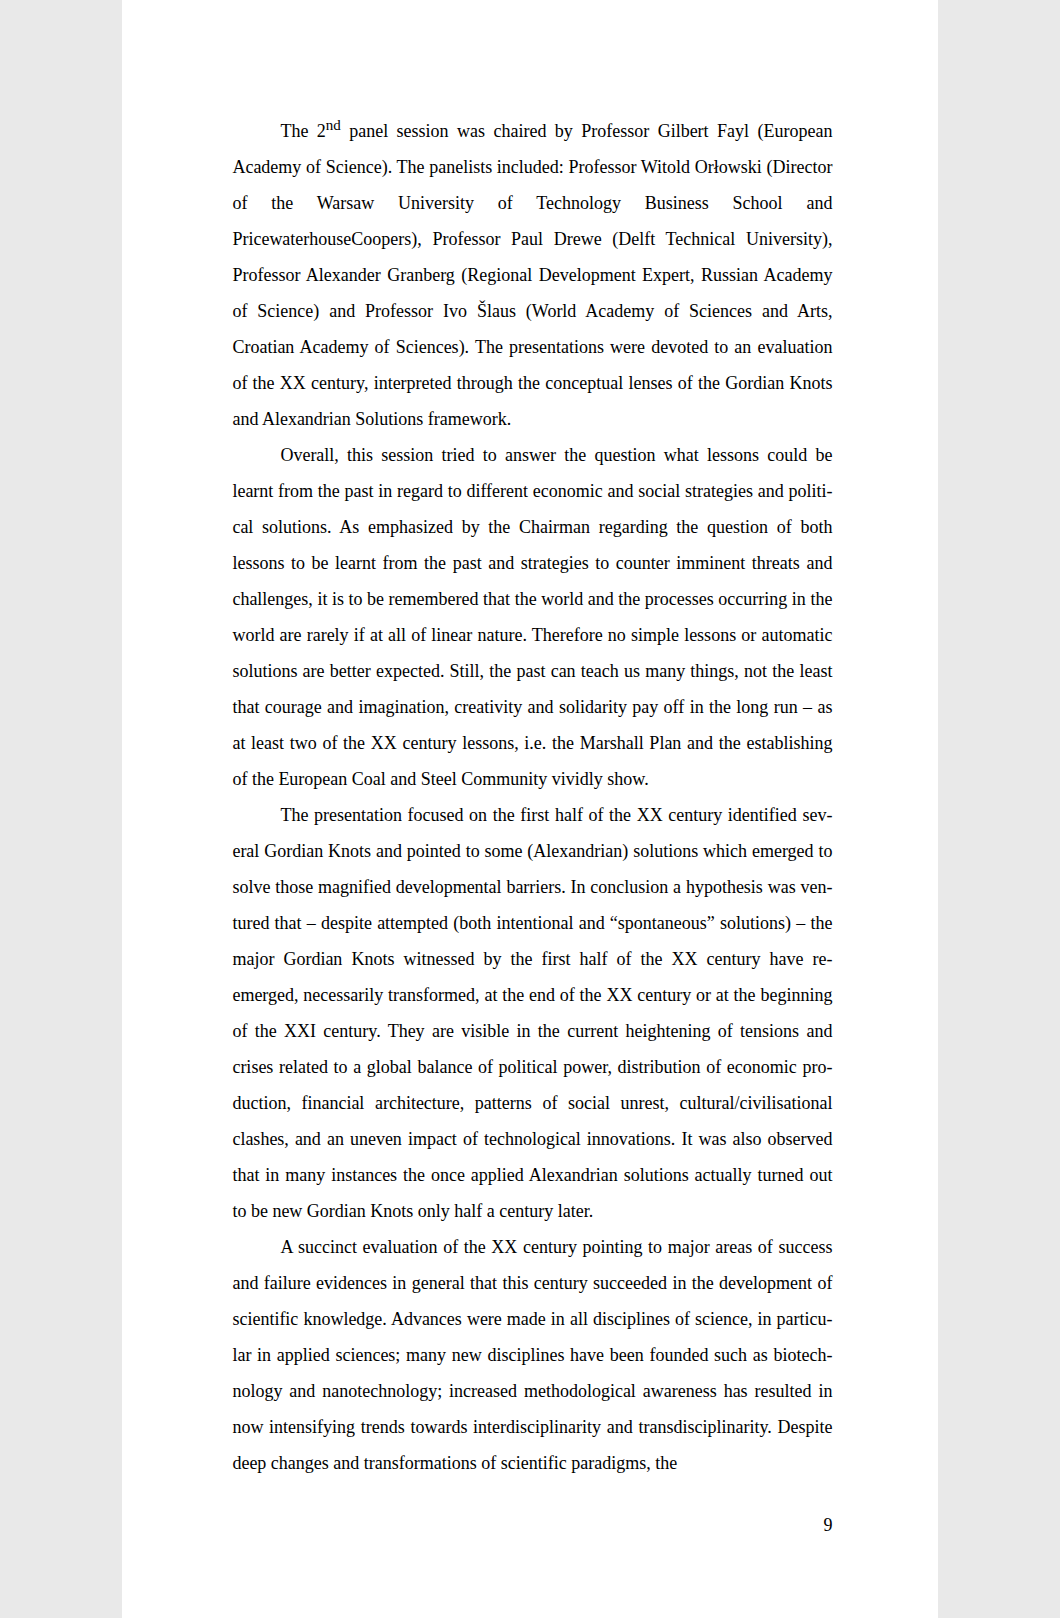The 2nd panel session was chaired by Professor Gilbert Fayl (European Academy of Science). The panelists included: Professor Witold Orłowski (Director of the Warsaw University of Technology Business School and PricewaterhouseCoopers), Professor Paul Drewe (Delft Technical University), Professor Alexander Granberg (Regional Development Expert, Russian Academy of Science) and Professor Ivo Šlaus (World Academy of Sciences and Arts, Croatian Academy of Sciences). The presentations were devoted to an evaluation of the XX century, interpreted through the conceptual lenses of the Gordian Knots and Alexandrian Solutions framework.
Overall, this session tried to answer the question what lessons could be learnt from the past in regard to different economic and social strategies and political solutions. As emphasized by the Chairman regarding the question of both lessons to be learnt from the past and strategies to counter imminent threats and challenges, it is to be remembered that the world and the processes occurring in the world are rarely if at all of linear nature. Therefore no simple lessons or automatic solutions are better expected. Still, the past can teach us many things, not the least that courage and imagination, creativity and solidarity pay off in the long run – as at least two of the XX century lessons, i.e. the Marshall Plan and the establishing of the European Coal and Steel Community vividly show.
The presentation focused on the first half of the XX century identified several Gordian Knots and pointed to some (Alexandrian) solutions which emerged to solve those magnified developmental barriers. In conclusion a hypothesis was ventured that – despite attempted (both intentional and “spontaneous” solutions) – the major Gordian Knots witnessed by the first half of the XX century have re-emerged, necessarily transformed, at the end of the XX century or at the beginning of the XXI century. They are visible in the current heightening of tensions and crises related to a global balance of political power, distribution of economic production, financial architecture, patterns of social unrest, cultural/civilisational clashes, and an uneven impact of technological innovations. It was also observed that in many instances the once applied Alexandrian solutions actually turned out to be new Gordian Knots only half a century later.
A succinct evaluation of the XX century pointing to major areas of success and failure evidences in general that this century succeeded in the development of scientific knowledge. Advances were made in all disciplines of science, in particular in applied sciences; many new disciplines have been founded such as biotechnology and nanotechnology; increased methodological awareness has resulted in now intensifying trends towards interdisciplinarity and transdisciplinarity. Despite deep changes and transformations of scientific paradigms, the
9